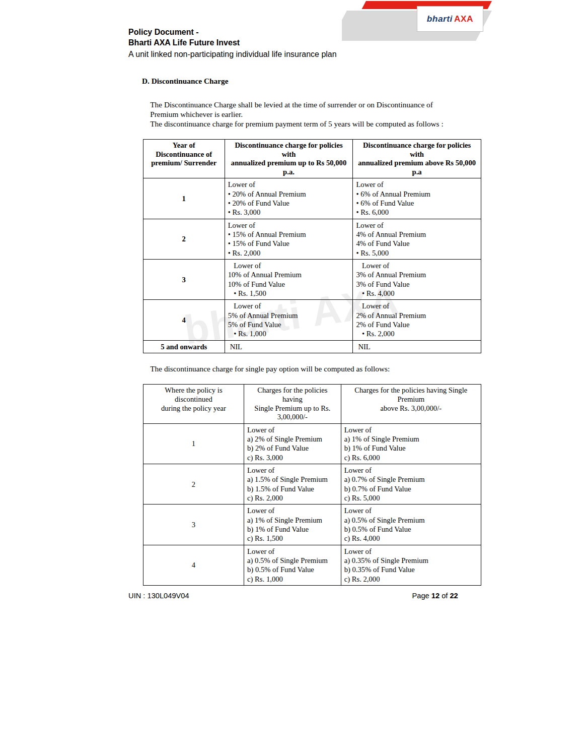bharti AXA
Policy Document -
Bharti AXA Life Future Invest
A unit linked non-participating individual life insurance plan
bharti AXA
D. Discontinuance Charge
The Discontinuance Charge shall be levied at the time of surrender or on Discontinuance of Premium whichever is earlier.
The discontinuance charge for premium payment term of 5 years will be computed as follows :
| Year of Discontinuance of premium/ Surrender | Discontinuance charge for policies with annualized premium up to Rs 50,000 p.a. | Discontinuance charge for policies with annualized premium above Rs 50,000 p.a |
| --- | --- | --- |
| 1 | Lower of 20% of Annual Premium 20% of Fund Value Rs. 3,000 | Lower of 6% of Annual Premium 6% of Fund Value Rs. 6,000 |
| 2 | Lower of 15% of Annual Premium 15% of Fund Value Rs. 2,000 | Lower of 4% of Annual Premium 4% of Fund Value Rs. 5,000 |
| 3 | Lower of 10% of Annual Premium 10% of Fund Value Rs. 1,500 | Lower of 3% of Annual Premium 3% of Fund Value Rs. 4,000 |
| 4 | Lower of 5% of Annual Premium 5% of Fund Value Rs. 1,000 | Lower of 2% of Annual Premium 2% of Fund Value Rs. 2,000 |
| 5 and onwards | NIL | NIL |
The discontinuance charge for single pay option will be computed as follows:
| Where the policy is discontinued during the policy year | Charges for the policies having Single Premium up to Rs. 3,00,000/- | Charges for the policies having Single Premium above Rs. 3,00,000/- |
| --- | --- | --- |
| 1 | Lower of a) 2% of Single Premium b) 2% of Fund Value c) Rs. 3,000 | Lower of a) 1% of Single Premium b) 1% of Fund Value c) Rs. 6,000 |
| 2 | Lower of a) 1.5% of Single Premium b) 1.5% of Fund Value c) Rs. 2,000 | Lower of a) 0.7% of Single Premium b) 0.7% of Fund Value c) Rs. 5,000 |
| 3 | Lower of a) 1% of Single Premium b) 1% of Fund Value c) Rs. 1,500 | Lower of a) 0.5% of Single Premium b) 0.5% of Fund Value c) Rs. 4,000 |
| 4 | Lower of a) 0.5% of Single Premium b) 0.5% of Fund Value c) Rs. 1,000 | Lower of a) 0.35% of Single Premium b) 0.35% of Fund Value c) Rs. 2,000 |
UIN : 130L049V04
Page 12 of 22